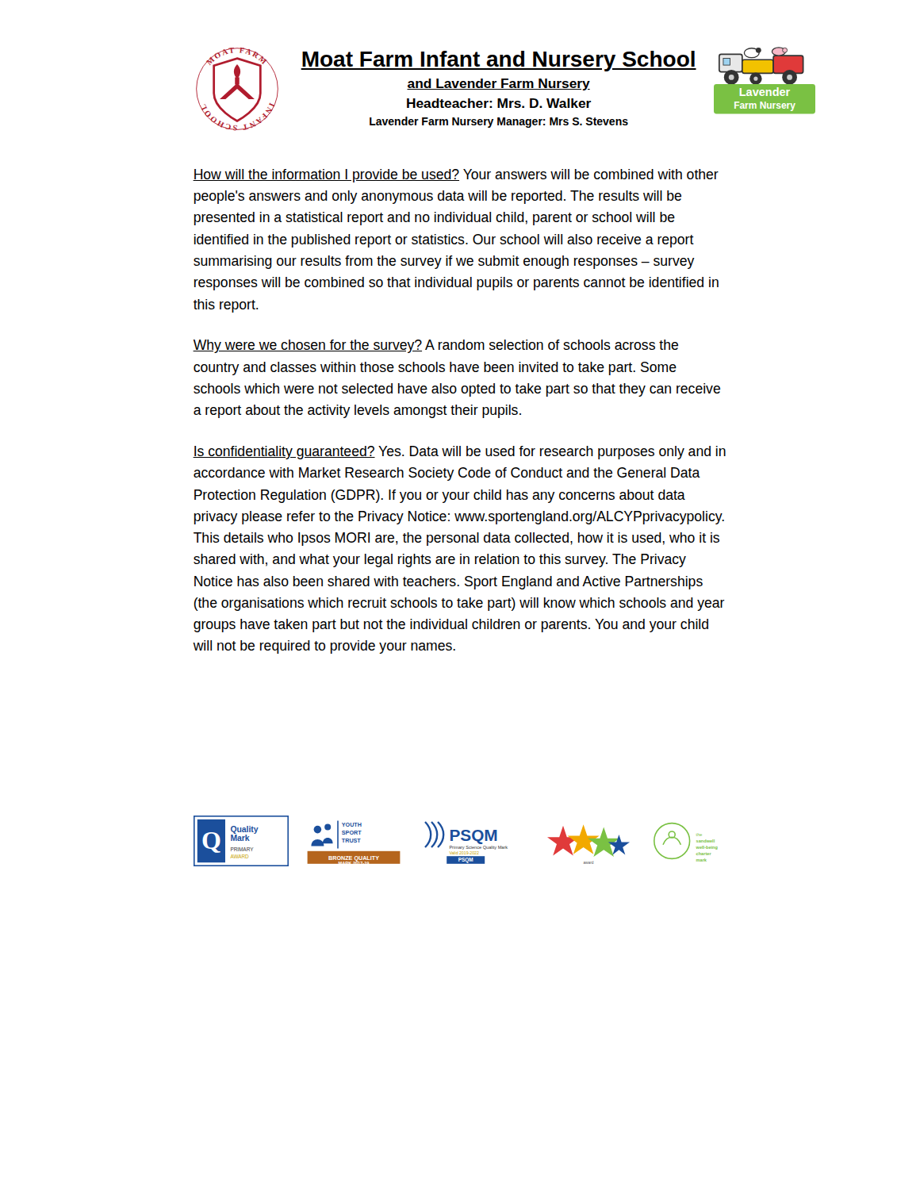MOAT FARM INFANT SCHOOL
Moat Farm Infant and Nursery School
and Lavender Farm Nursery
Headteacher: Mrs. D. Walker
Lavender Farm Nursery Manager: Mrs S. Stevens
Lavender Farm Nursery
How will the information I provide be used? Your answers will be combined with other people's answers and only anonymous data will be reported. The results will be presented in a statistical report and no individual child, parent or school will be identified in the published report or statistics. Our school will also receive a report summarising our results from the survey if we submit enough responses – survey responses will be combined so that individual pupils or parents cannot be identified in this report.
Why were we chosen for the survey? A random selection of schools across the country and classes within those schools have been invited to take part. Some schools which were not selected have also opted to take part so that they can receive a report about the activity levels amongst their pupils.
Is confidentiality guaranteed? Yes. Data will be used for research purposes only and in accordance with Market Research Society Code of Conduct and the General Data Protection Regulation (GDPR). If you or your child has any concerns about data privacy please refer to the Privacy Notice: www.sportengland.org/ALCYPprivacypolicy. This details who Ipsos MORI are, the personal data collected, how it is used, who it is shared with, and what your legal rights are in relation to this survey. The Privacy Notice has also been shared with teachers. Sport England and Active Partnerships (the organisations which recruit schools to take part) will know which schools and year groups have taken part but not the individual children or parents. You and your child will not be required to provide your names.
Q Quality Mark PRIMARY AWARD
YOUTH SPORT TRUST BRONZE QUALITY MARK 2017-19
PSQM Primary Science Quality Mark Valid 2019-2022 PSQM
award
the sandwell well-being charter mark